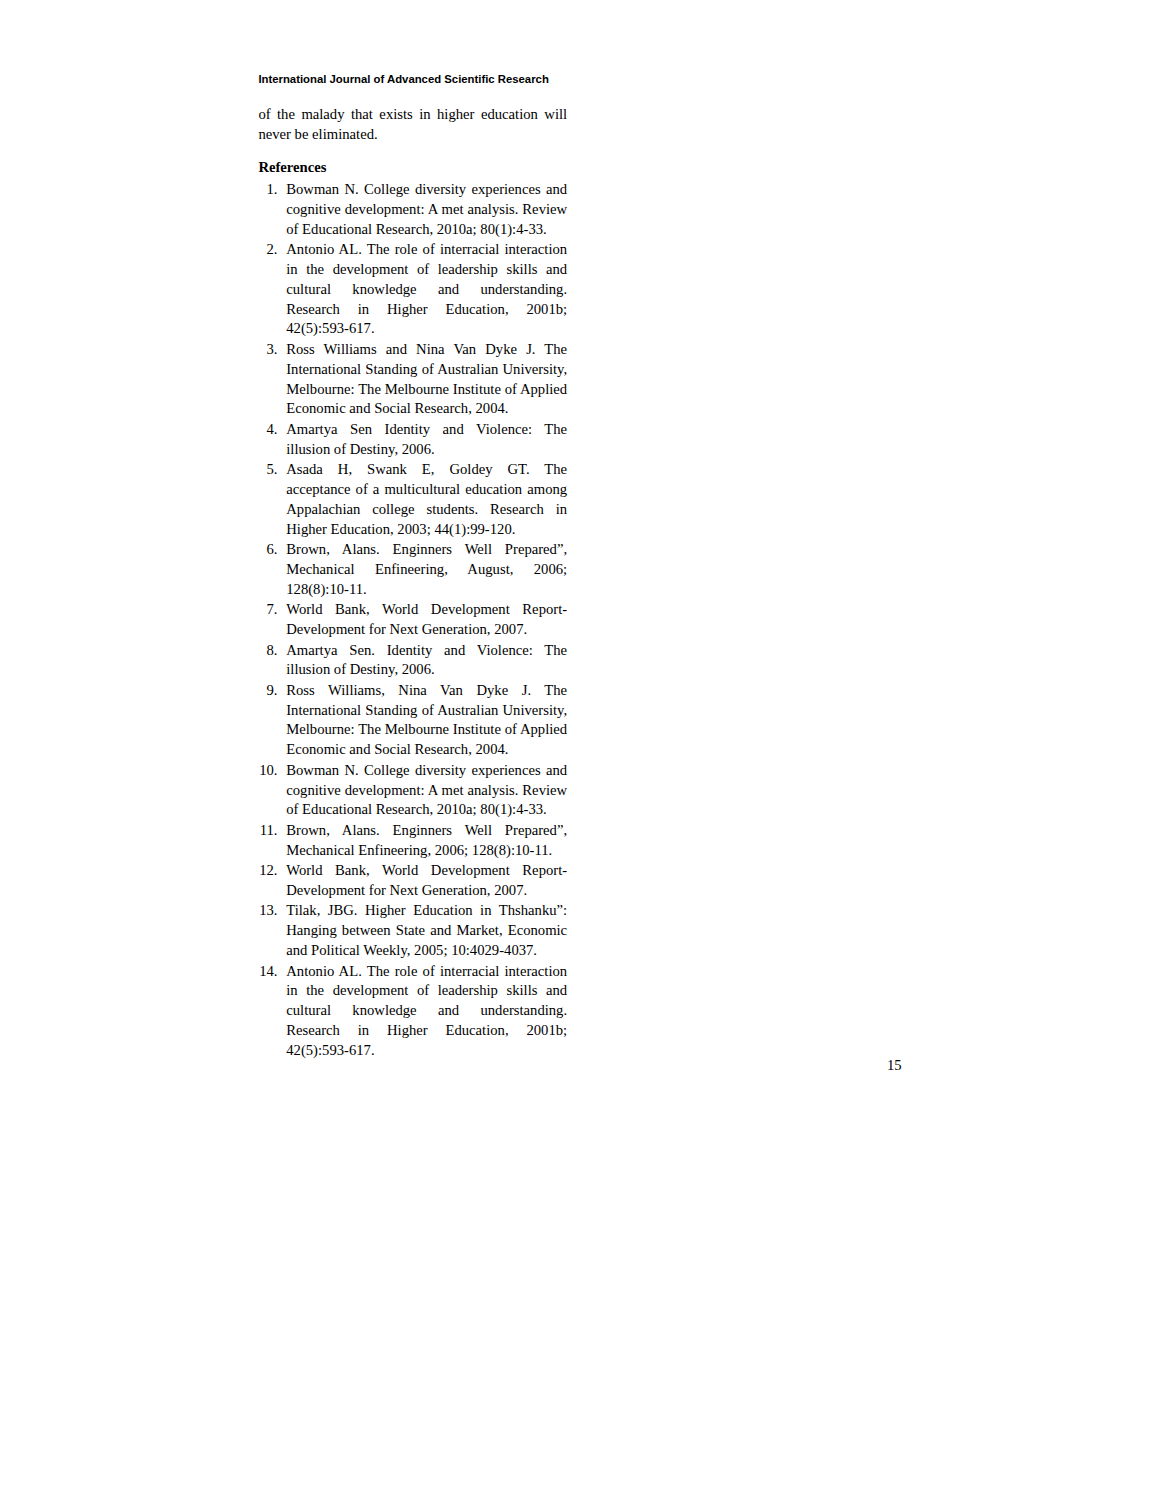International Journal of Advanced Scientific Research
of the malady that exists in higher education will never be eliminated.
References
Bowman N. College diversity experiences and cognitive development: A met analysis. Review of Educational Research, 2010a; 80(1):4-33.
Antonio AL. The role of interracial interaction in the development of leadership skills and cultural knowledge and understanding. Research in Higher Education, 2001b; 42(5):593-617.
Ross Williams and Nina Van Dyke J. The International Standing of Australian University, Melbourne: The Melbourne Institute of Applied Economic and Social Research, 2004.
Amartya Sen Identity and Violence: The illusion of Destiny, 2006.
Asada H, Swank E, Goldey GT. The acceptance of a multicultural education among Appalachian college students. Research in Higher Education, 2003; 44(1):99-120.
Brown, Alans. Enginners Well Prepared”, Mechanical Enfineering, August, 2006; 128(8):10-11.
World Bank, World Development Report- Development for Next Generation, 2007.
Amartya Sen. Identity and Violence: The illusion of Destiny, 2006.
Ross Williams, Nina Van Dyke J. The International Standing of Australian University, Melbourne: The Melbourne Institute of Applied Economic and Social Research, 2004.
Bowman N. College diversity experiences and cognitive development: A met analysis. Review of Educational Research, 2010a; 80(1):4-33.
Brown, Alans. Enginners Well Prepared”, Mechanical Enfineering, 2006; 128(8):10-11.
World Bank, World Development Report-Development for Next Generation, 2007.
Tilak, JBG. Higher Education in Thshanku”: Hanging between State and Market, Economic and Political Weekly, 2005; 10:4029-4037.
Antonio AL. The role of interracial interaction in the development of leadership skills and cultural knowledge and understanding. Research in Higher Education, 2001b; 42(5):593-617.
15